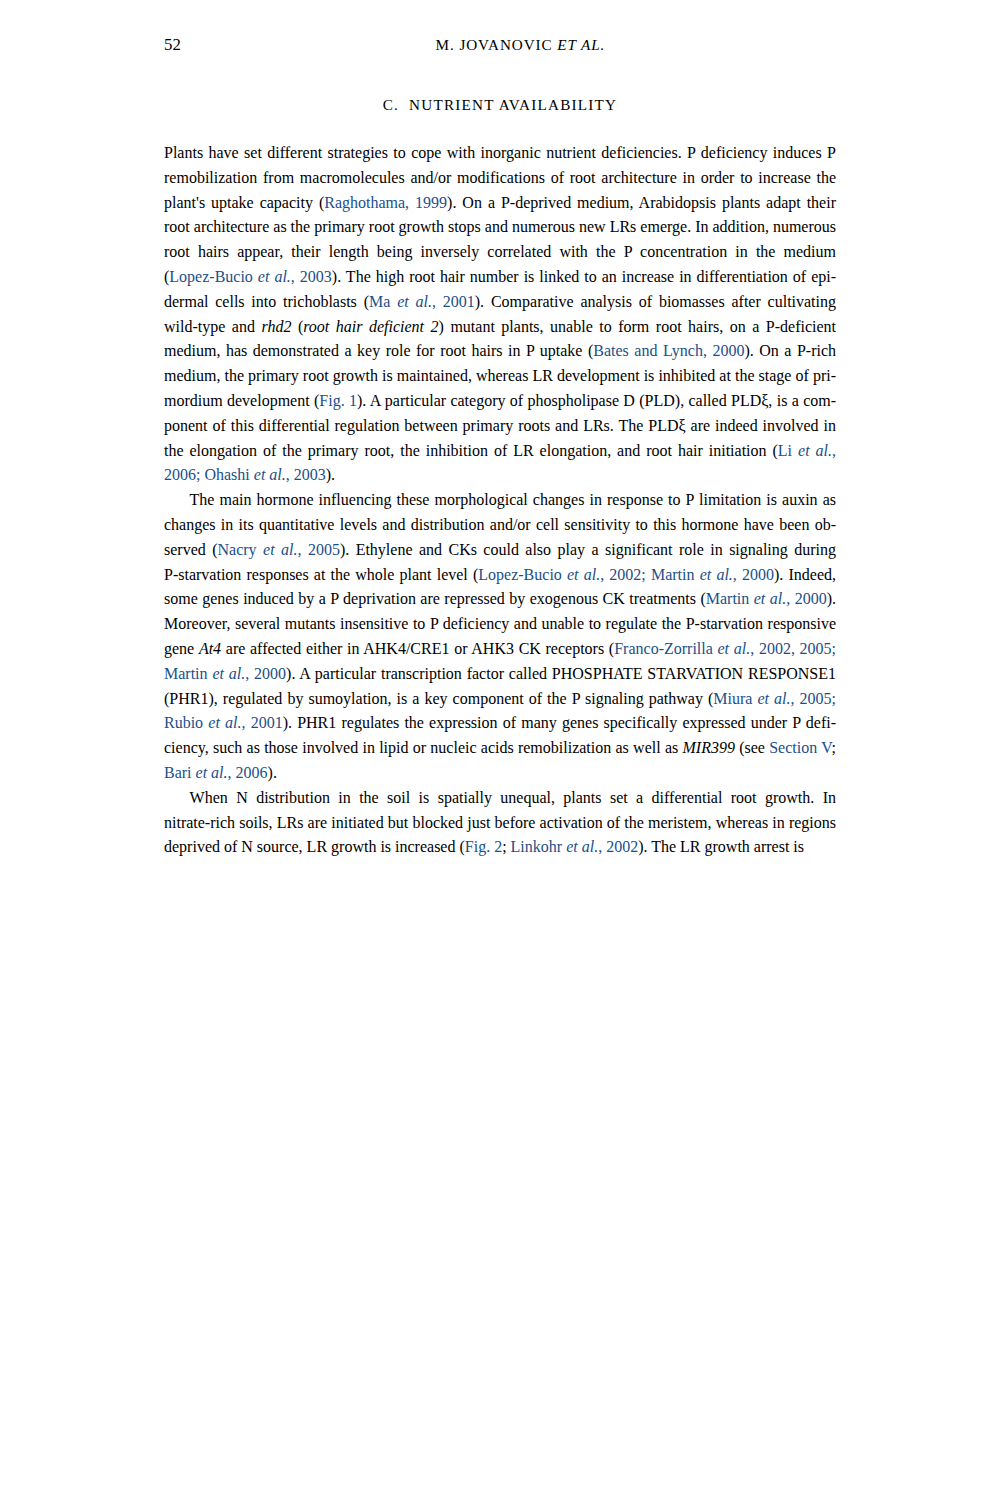52 M. Jovanovic et al.
C. Nutrient Availability
Plants have set different strategies to cope with inorganic nutrient deficiencies. P deficiency induces P remobilization from macromolecules and/or modifications of root architecture in order to increase the plant's uptake capacity (Raghothama, 1999). On a P‑deprived medium, Arabidopsis plants adapt their root architecture as the primary root growth stops and numerous new LRs emerge. In addition, numerous root hairs appear, their length being inversely correlated with the P concentration in the medium (Lopez‑Bucio et al., 2003). The high root hair number is linked to an increase in differentiation of epidermal cells into trichoblasts (Ma et al., 2001). Comparative analysis of biomasses after cultivating wild‑type and rhd2 (root hair deficient 2) mutant plants, unable to form root hairs, on a P‑deficient medium, has demonstrated a key role for root hairs in P uptake (Bates and Lynch, 2000). On a P‑rich medium, the primary root growth is maintained, whereas LR development is inhibited at the stage of primordium development (Fig. 1). A particular category of phospholipase D (PLD), called PLDξ, is a component of this differential regulation between primary roots and LRs. The PLDξ are indeed involved in the elongation of the primary root, the inhibition of LR elongation, and root hair initiation (Li et al., 2006; Ohashi et al., 2003).
The main hormone influencing these morphological changes in response to P limitation is auxin as changes in its quantitative levels and distribution and/or cell sensitivity to this hormone have been observed (Nacry et al., 2005). Ethylene and CKs could also play a significant role in signaling during P‑starvation responses at the whole plant level (Lopez‑Bucio et al., 2002; Martin et al., 2000). Indeed, some genes induced by a P deprivation are repressed by exogenous CK treatments (Martin et al., 2000). Moreover, several mutants insensitive to P deficiency and unable to regulate the P‑starvation responsive gene At4 are affected either in AHK4/CRE1 or AHK3 CK receptors (Franco‑Zorrilla et al., 2002, 2005; Martin et al., 2000). A particular transcription factor called PHOSPHATE STARVATION RESPONSE1 (PHR1), regulated by sumoylation, is a key component of the P signaling pathway (Miura et al., 2005; Rubio et al., 2001). PHR1 regulates the expression of many genes specifically expressed under P deficiency, such as those involved in lipid or nucleic acids remobilization as well as MIR399 (see Section V; Bari et al., 2006).
When N distribution in the soil is spatially unequal, plants set a differential root growth. In nitrate‑rich soils, LRs are initiated but blocked just before activation of the meristem, whereas in regions deprived of N source, LR growth is increased (Fig. 2; Linkohr et al., 2002). The LR growth arrest is